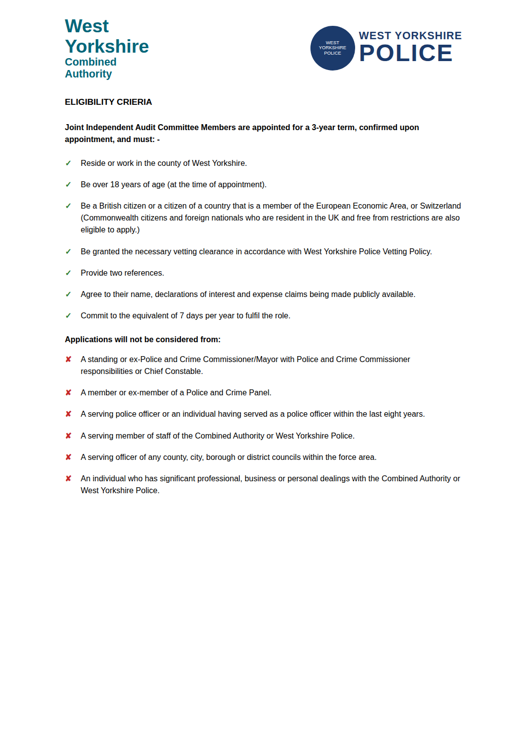West Yorkshire Combined Authority
WEST YORKSHIRE POLICE
WEST YORKSHIRE POLICE
ELIGIBILITY CRIERIA
Joint Independent Audit Committee Members are appointed for a 3-year term, confirmed upon appointment, and must: -
Reside or work in the county of West Yorkshire.
Be over 18 years of age (at the time of appointment).
Be a British citizen or a citizen of a country that is a member of the European Economic Area, or Switzerland (Commonwealth citizens and foreign nationals who are resident in the UK and free from restrictions are also eligible to apply.)
Be granted the necessary vetting clearance in accordance with West Yorkshire Police Vetting Policy.
Provide two references.
Agree to their name, declarations of interest and expense claims being made publicly available.
Commit to the equivalent of 7 days per year to fulfil the role.
Applications will not be considered from:
A standing or ex-Police and Crime Commissioner/Mayor with Police and Crime Commissioner responsibilities or Chief Constable.
A member or ex-member of a Police and Crime Panel.
A serving police officer or an individual having served as a police officer within the last eight years.
A serving member of staff of the Combined Authority or West Yorkshire Police.
A serving officer of any county, city, borough or district councils within the force area.
An individual who has significant professional, business or personal dealings with the Combined Authority or West Yorkshire Police.